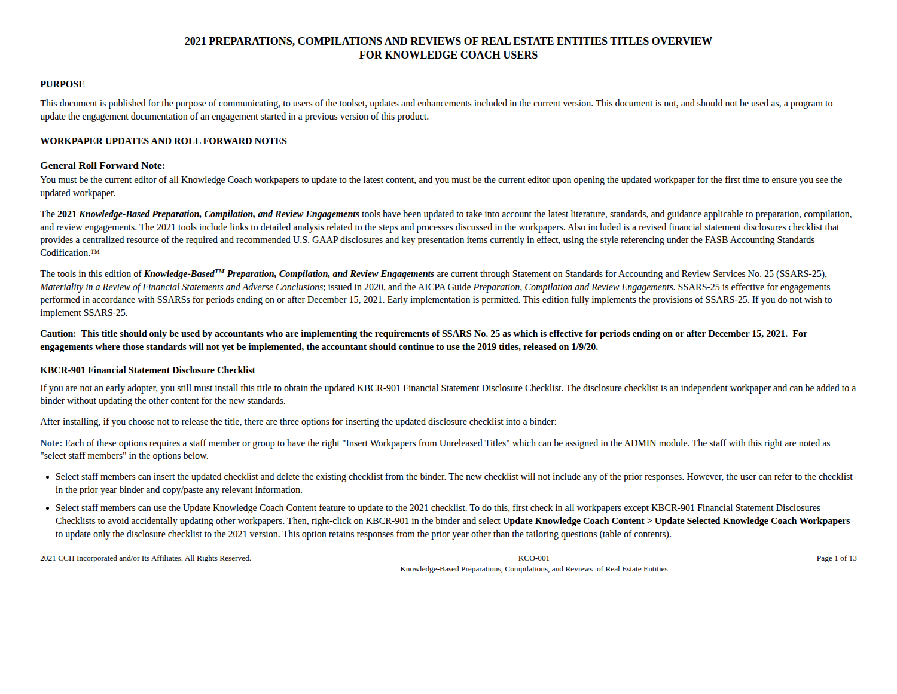2021 Preparations, Compilations and Reviews of Real Estate Entities Titles Overview
for Knowledge Coach Users
Purpose
This document is published for the purpose of communicating, to users of the toolset, updates and enhancements included in the current version. This document is not, and should not be used as, a program to update the engagement documentation of an engagement started in a previous version of this product.
Workpaper Updates and Roll Forward Notes
General Roll Forward Note:
You must be the current editor of all Knowledge Coach workpapers to update to the latest content, and you must be the current editor upon opening the updated workpaper for the first time to ensure you see the updated workpaper.
The 2021 Knowledge-Based Preparation, Compilation, and Review Engagements tools have been updated to take into account the latest literature, standards, and guidance applicable to preparation, compilation, and review engagements. The 2021 tools include links to detailed analysis related to the steps and processes discussed in the workpapers. Also included is a revised financial statement disclosures checklist that provides a centralized resource of the required and recommended U.S. GAAP disclosures and key presentation items currently in effect, using the style referencing under the FASB Accounting Standards Codification.™
The tools in this edition of Knowledge-BasedTM Preparation, Compilation, and Review Engagements are current through Statement on Standards for Accounting and Review Services No. 25 (SSARS-25), Materiality in a Review of Financial Statements and Adverse Conclusions; issued in 2020, and the AICPA Guide Preparation, Compilation and Review Engagements. SSARS-25 is effective for engagements performed in accordance with SSARSs for periods ending on or after December 15, 2021. Early implementation is permitted. This edition fully implements the provisions of SSARS-25. If you do not wish to implement SSARS-25.
Caution: This title should only be used by accountants who are implementing the requirements of SSARS No. 25 as which is effective for periods ending on or after December 15, 2021. For engagements where those standards will not yet be implemented, the accountant should continue to use the 2019 titles, released on 1/9/20.
KBCR-901 Financial Statement Disclosure Checklist
If you are not an early adopter, you still must install this title to obtain the updated KBCR-901 Financial Statement Disclosure Checklist. The disclosure checklist is an independent workpaper and can be added to a binder without updating the other content for the new standards.
After installing, if you choose not to release the title, there are three options for inserting the updated disclosure checklist into a binder:
Note: Each of these options requires a staff member or group to have the right "Insert Workpapers from Unreleased Titles" which can be assigned in the ADMIN module. The staff with this right are noted as "select staff members" in the options below.
Select staff members can insert the updated checklist and delete the existing checklist from the binder. The new checklist will not include any of the prior responses. However, the user can refer to the checklist in the prior year binder and copy/paste any relevant information.
Select staff members can use the Update Knowledge Coach Content feature to update to the 2021 checklist. To do this, first check in all workpapers except KBCR-901 Financial Statement Disclosures Checklists to avoid accidentally updating other workpapers. Then, right-click on KBCR-901 in the binder and select Update Knowledge Coach Content > Update Selected Knowledge Coach Workpapers to update only the disclosure checklist to the 2021 version. This option retains responses from the prior year other than the tailoring questions (table of contents).
2021 CCH Incorporated and/or Its Affiliates. All Rights Reserved.
KCO-001 Knowledge-Based Preparations, Compilations, and Reviews of Real Estate Entities
Page 1 of 13